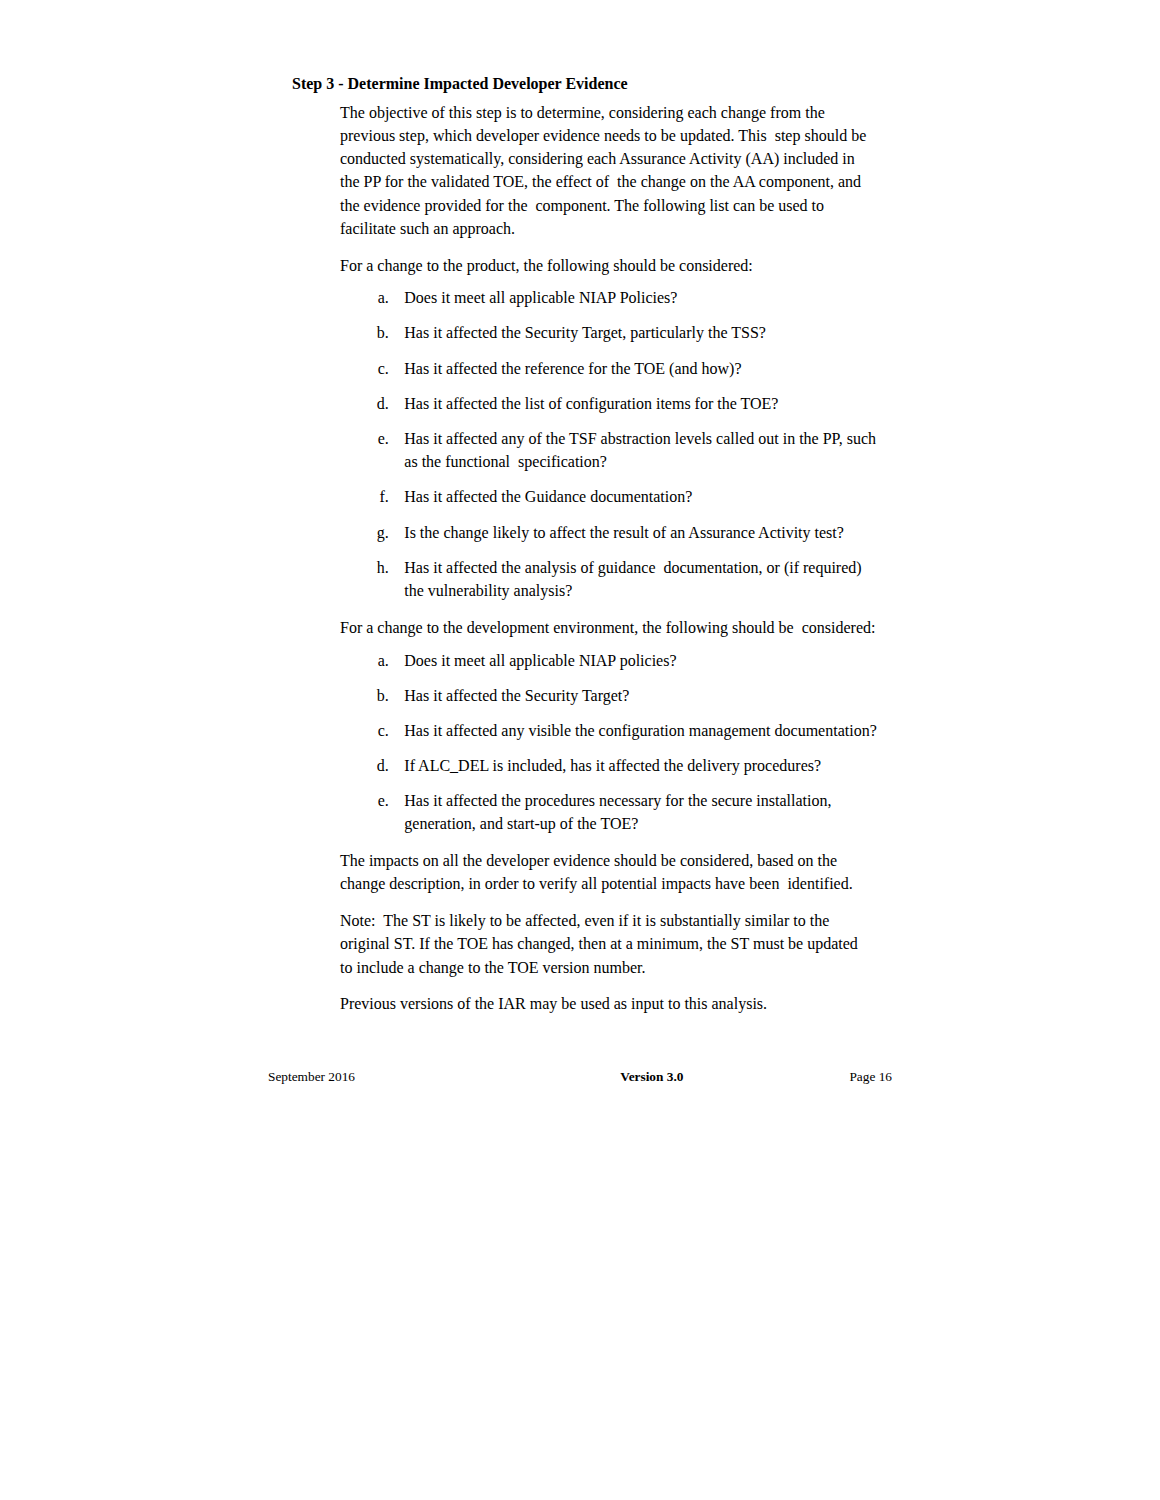Step 3 - Determine Impacted Developer Evidence
The objective of this step is to determine, considering each change from the previous step, which developer evidence needs to be updated. This step should be conducted systematically, considering each Assurance Activity (AA) included in the PP for the validated TOE, the effect of the change on the AA component, and the evidence provided for the component. The following list can be used to facilitate such an approach.
For a change to the product, the following should be considered:
Does it meet all applicable NIAP Policies?
Has it affected the Security Target, particularly the TSS?
Has it affected the reference for the TOE (and how)?
Has it affected the list of configuration items for the TOE?
Has it affected any of the TSF abstraction levels called out in the PP, such as the functional specification?
Has it affected the Guidance documentation?
Is the change likely to affect the result of an Assurance Activity test?
Has it affected the analysis of guidance documentation, or (if required) the vulnerability analysis?
For a change to the development environment, the following should be considered:
Does it meet all applicable NIAP policies?
Has it affected the Security Target?
Has it affected any visible the configuration management documentation?
If ALC_DEL is included, has it affected the delivery procedures?
Has it affected the procedures necessary for the secure installation, generation, and start-up of the TOE?
The impacts on all the developer evidence should be considered, based on the change description, in order to verify all potential impacts have been identified.
Note: The ST is likely to be affected, even if it is substantially similar to the original ST. If the TOE has changed, then at a minimum, the ST must be updated to include a change to the TOE version number.
Previous versions of the IAR may be used as input to this analysis.
| September 2016 | Version 3.0 | Page 16 |